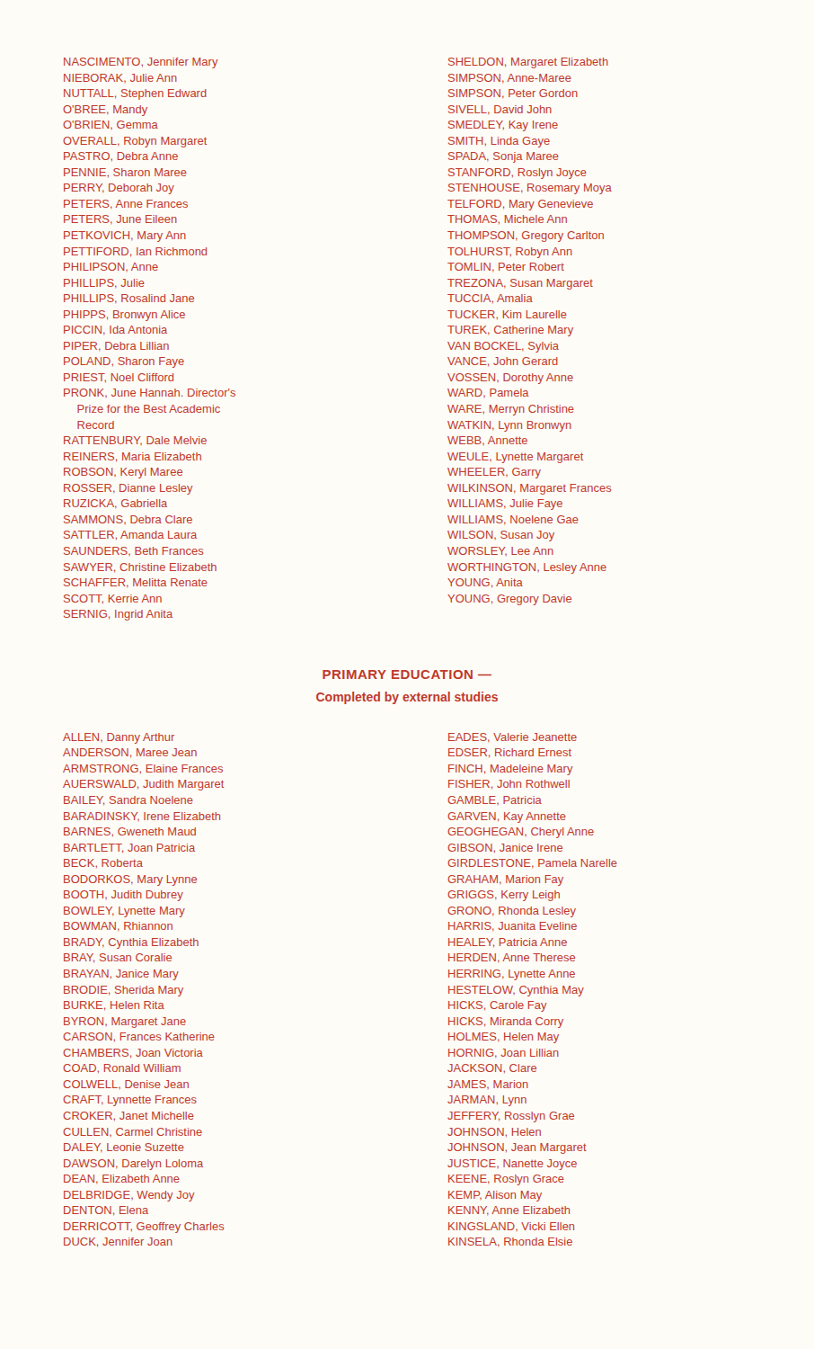NASCIMENTO, Jennifer Mary
NIEBORAK, Julie Ann
NUTTALL, Stephen Edward
O'BREE, Mandy
O'BRIEN, Gemma
OVERALL, Robyn Margaret
PASTRO, Debra Anne
PENNIE, Sharon Maree
PERRY, Deborah Joy
PETERS, Anne Frances
PETERS, June Eileen
PETKOVICH, Mary Ann
PETTIFORD, Ian Richmond
PHILIPSON, Anne
PHILLIPS, Julie
PHILLIPS, Rosalind Jane
PHIPPS, Bronwyn Alice
PICCIN, Ida Antonia
PIPER, Debra Lillian
POLAND, Sharon Faye
PRIEST, Noel Clifford
PRONK, June Hannah. Director'sPrize for the Best Academic Record
RATTENBURY, Dale Melvie
REINERS, Maria Elizabeth
ROBSON, Keryl Maree
ROSSER, Dianne Lesley
RUZICKA, Gabriella
SAMMONS, Debra Clare
SATTLER, Amanda Laura
SAUNDERS, Beth Frances
SAWYER, Christine Elizabeth
SCHAFFER, Melitta Renate
SCOTT, Kerrie Ann
SERNIG, Ingrid Anita
SHELDON, Margaret Elizabeth
SIMPSON, Anne-Maree
SIMPSON, Peter Gordon
SIVELL, David John
SMEDLEY, Kay Irene
SMITH, Linda Gaye
SPADA, Sonja Maree
STANFORD, Roslyn Joyce
STENHOUSE, Rosemary Moya
TELFORD, Mary Genevieve
THOMAS, Michele Ann
THOMPSON, Gregory Carlton
TOLHURST, Robyn Ann
TOMLIN, Peter Robert
TREZONA, Susan Margaret
TUCCIA, Amalia
TUCKER, Kim Laurelle
TUREK, Catherine Mary
VAN BOCKEL, Sylvia
VANCE, John Gerard
VOSSEN, Dorothy Anne
WARD, Pamela
WARE, Merryn Christine
WATKIN, Lynn Bronwyn
WEBB, Annette
WEULE, Lynette Margaret
WHEELER, Garry
WILKINSON, Margaret Frances
WILLIAMS, Julie Faye
WILLIAMS, Noelene Gae
WILSON, Susan Joy
WORSLEY, Lee Ann
WORTHINGTON, Lesley Anne
YOUNG, Anita
YOUNG, Gregory Davie
PRIMARY EDUCATION —
Completed by external studies
ALLEN, Danny Arthur
ANDERSON, Maree Jean
ARMSTRONG, Elaine Frances
AUERSWALD, Judith Margaret
BAILEY, Sandra Noelene
BARADINSKY, Irene Elizabeth
BARNES, Gweneth Maud
BARTLETT, Joan Patricia
BECK, Roberta
BODORKOS, Mary Lynne
BOOTH, Judith Dubrey
BOWLEY, Lynette Mary
BOWMAN, Rhiannon
BRADY, Cynthia Elizabeth
BRAY, Susan Coralie
BRAYAN, Janice Mary
BRODIE, Sherida Mary
BURKE, Helen Rita
BYRON, Margaret Jane
CARSON, Frances Katherine
CHAMBERS, Joan Victoria
COAD, Ronald William
COLWELL, Denise Jean
CRAFT, Lynnette Frances
CROKER, Janet Michelle
CULLEN, Carmel Christine
DALEY, Leonie Suzette
DAWSON, Darelyn Loloma
DEAN, Elizabeth Anne
DELBRIDGE, Wendy Joy
DENTON, Elena
DERRICOTT, Geoffrey Charles
DUCK, Jennifer Joan
EADES, Valerie Jeanette
EDSER, Richard Ernest
FINCH, Madeleine Mary
FISHER, John Rothwell
GAMBLE, Patricia
GARVEN, Kay Annette
GEOGHEGAN, Cheryl Anne
GIBSON, Janice Irene
GIRDLESTONE, Pamela Narelle
GRAHAM, Marion Fay
GRIGGS, Kerry Leigh
GRONO, Rhonda Lesley
HARRIS, Juanita Eveline
HEALEY, Patricia Anne
HERDEN, Anne Therese
HERRING, Lynette Anne
HESTELOW, Cynthia May
HICKS, Carole Fay
HICKS, Miranda Corry
HOLMES, Helen May
HORNIG, Joan Lillian
JACKSON, Clare
JAMES, Marion
JARMAN, Lynn
JEFFERY, Rosslyn Grae
JOHNSON, Helen
JOHNSON, Jean Margaret
JUSTICE, Nanette Joyce
KEENE, Roslyn Grace
KEMP, Alison May
KENNY, Anne Elizabeth
KINGSLAND, Vicki Ellen
KINSELA, Rhonda Elsie